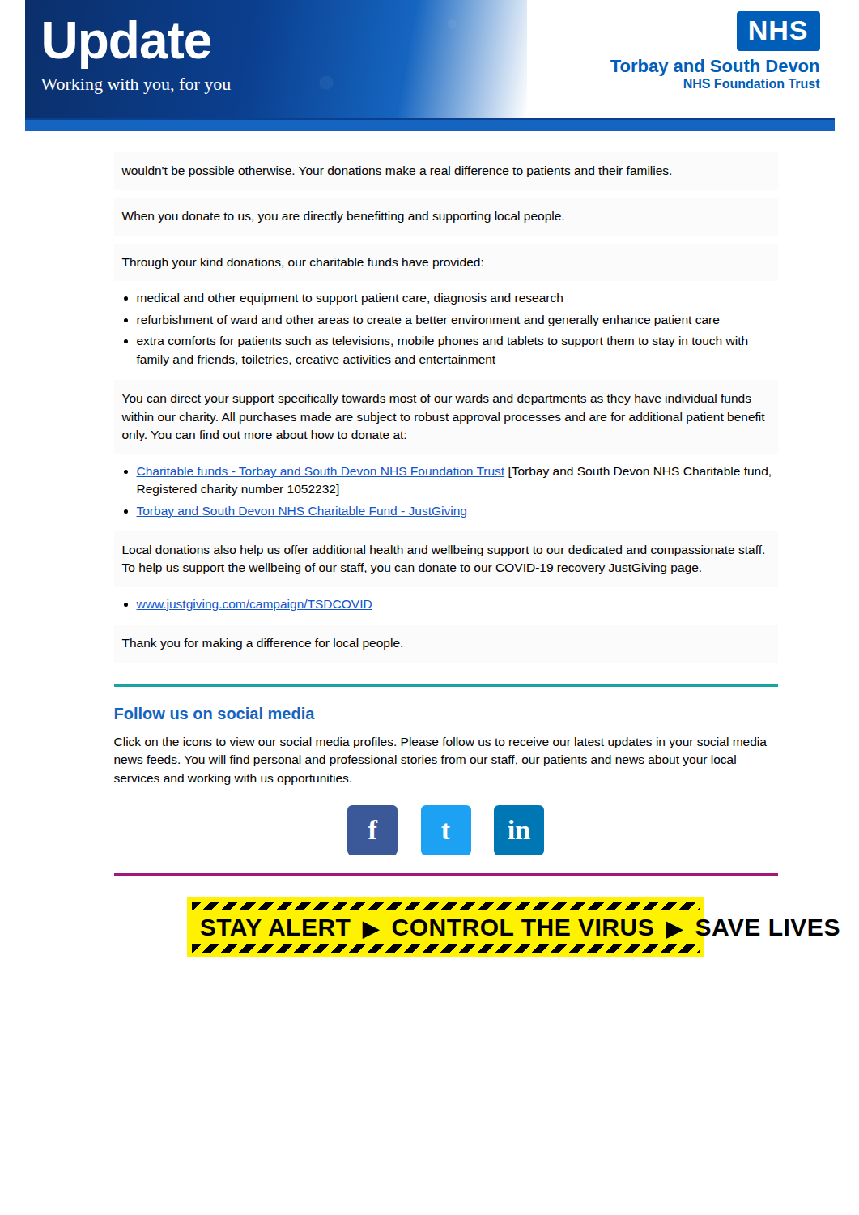Update
Working with you, for you
NHS
Torbay and South Devon
NHS Foundation Trust
wouldn't be possible otherwise. Your donations make a real difference to patients and their families.
When you donate to us, you are directly benefitting and supporting local people.
Through your kind donations, our charitable funds have provided:
medical and other equipment to support patient care, diagnosis and research
refurbishment of ward and other areas to create a better environment and generally enhance patient care
extra comforts for patients such as televisions, mobile phones and tablets to support them to stay in touch with family and friends, toiletries, creative activities and entertainment
You can direct your support specifically towards most of our wards and departments as they have individual funds within our charity. All purchases made are subject to robust approval processes and are for additional patient benefit only. You can find out more about how to donate at:
Charitable funds - Torbay and South Devon NHS Foundation Trust [Torbay and South Devon NHS Charitable fund, Registered charity number 1052232]
Torbay and South Devon NHS Charitable Fund - JustGiving
Local donations also help us offer additional health and wellbeing support to our dedicated and compassionate staff. To help us support the wellbeing of our staff, you can donate to our COVID-19 recovery JustGiving page.
www.justgiving.com/campaign/TSDCOVID
Thank you for making a difference for local people.
Follow us on social media
Click on the icons to view our social media profiles. Please follow us to receive our latest updates in your social media news feeds. You will find personal and professional stories from our staff, our patients and news about your local services and working with us opportunities.
f t in
STAY ALERT ▶ CONTROL THE VIRUS ▶ SAVE LIVES